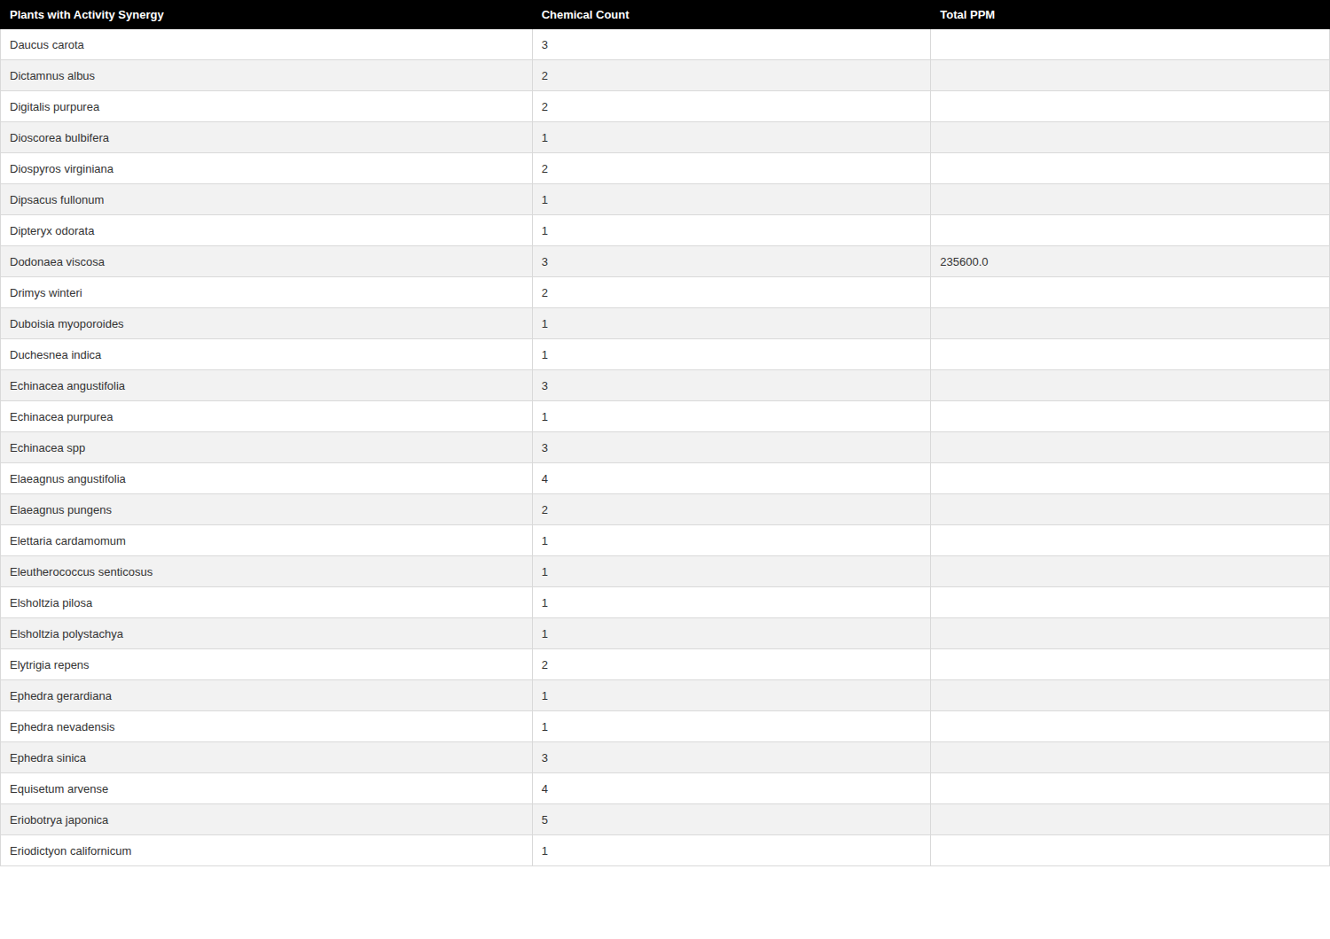| Plants with Activity Synergy | Chemical Count | Total PPM |
| --- | --- | --- |
| Daucus carota | 3 | |
| Dictamnus albus | 2 | |
| Digitalis purpurea | 2 | |
| Dioscorea bulbifera | 1 | |
| Diospyros virginiana | 2 | |
| Dipsacus fullonum | 1 | |
| Dipteryx odorata | 1 | |
| Dodonaea viscosa | 3 | 235600.0 |
| Drimys winteri | 2 | |
| Duboisia myoporoides | 1 | |
| Duchesnea indica | 1 | |
| Echinacea angustifolia | 3 | |
| Echinacea purpurea | 1 | |
| Echinacea spp | 3 | |
| Elaeagnus angustifolia | 4 | |
| Elaeagnus pungens | 2 | |
| Elettaria cardamomum | 1 | |
| Eleutherococcus senticosus | 1 | |
| Elsholtzia pilosa | 1 | |
| Elsholtzia polystachya | 1 | |
| Elytrigia repens | 2 | |
| Ephedra gerardiana | 1 | |
| Ephedra nevadensis | 1 | |
| Ephedra sinica | 3 | |
| Equisetum arvense | 4 | |
| Eriobotrya japonica | 5 | |
| Eriodictyon californicum | 1 | |